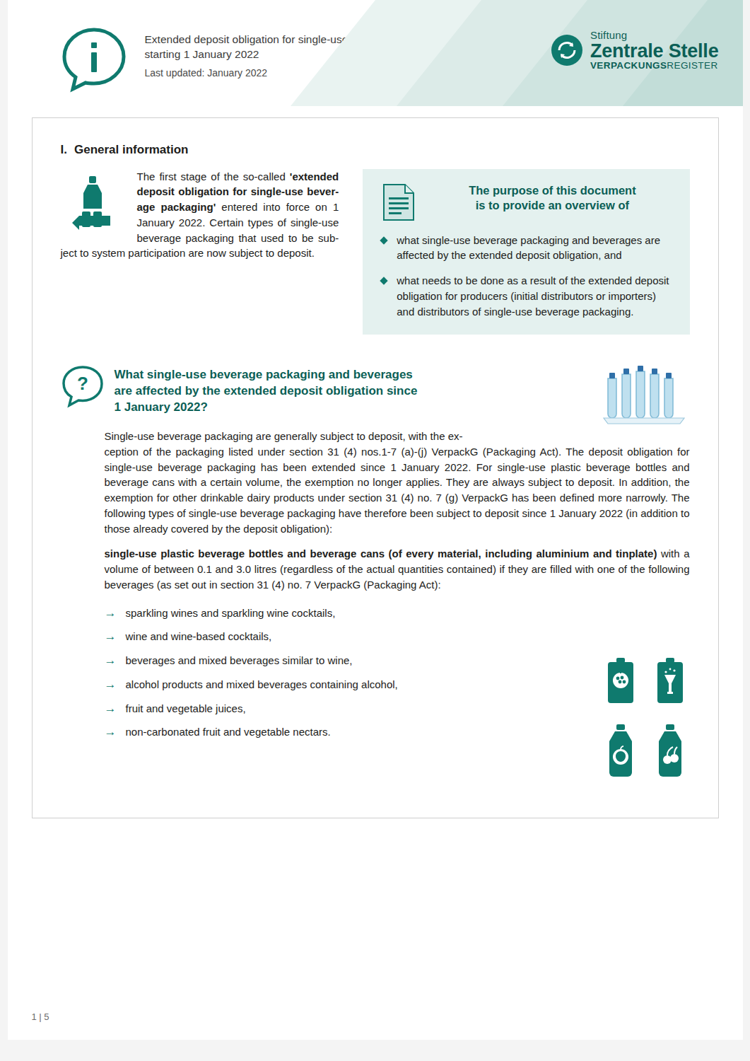Extended deposit obligation for single-use beverage packaging
starting 1 January 2022
Last updated: January 2022
Stiftung
Zentrale Stelle
VERPACKUNGS REGISTER
I. General information
The first stage of the so-called 'extended deposit obligation for single-use beverage packaging' entered into force on 1 January 2022. Certain types of single-use beverage packaging that used to be subject to system participation are now subject to deposit.
The purpose of this document
is to provide an overview of
what single-use beverage packaging and beverages are affected by the extended deposit obligation, and
what needs to be done as a result of the extended deposit obligation for producers (initial distributors or importers) and distributors of single-use beverage packaging.
?
What single-use beverage packaging and beverages
are affected by the extended deposit obligation since
1 January 2022?
Single-use beverage packaging are generally subject to deposit, with the ex-
ception of the packaging listed under section 31 (4) nos.1-7 (a)-(j) VerpackG (Packaging Act). The deposit obligation for single-use beverage packaging has been extended since 1 January 2022. For single-use plastic beverage bottles and beverage cans with a certain volume, the exemption no longer applies. They are always subject to deposit. In addition, the exemption for other drinkable dairy products under section 31 (4) no. 7 (g) VerpackG has been defined more narrowly. The following types of single-use beverage packaging have therefore been subject to deposit since 1 January 2022 (in addition to those already covered by the deposit obligation):
single-use plastic beverage bottles and beverage cans (of every material, including aluminium and tinplate) with a volume of between 0.1 and 3.0 litres (regardless of the actual quantities contained) if they are filled with one of the following beverages (as set out in section 31 (4) no. 7 VerpackG (Packaging Act):
sparkling wines and sparkling wine cocktails,
wine and wine-based cocktails,
beverages and mixed beverages similar to wine,
alcohol products and mixed beverages containing alcohol,
fruit and vegetable juices,
non-carbonated fruit and vegetable nectars.
1 | 5